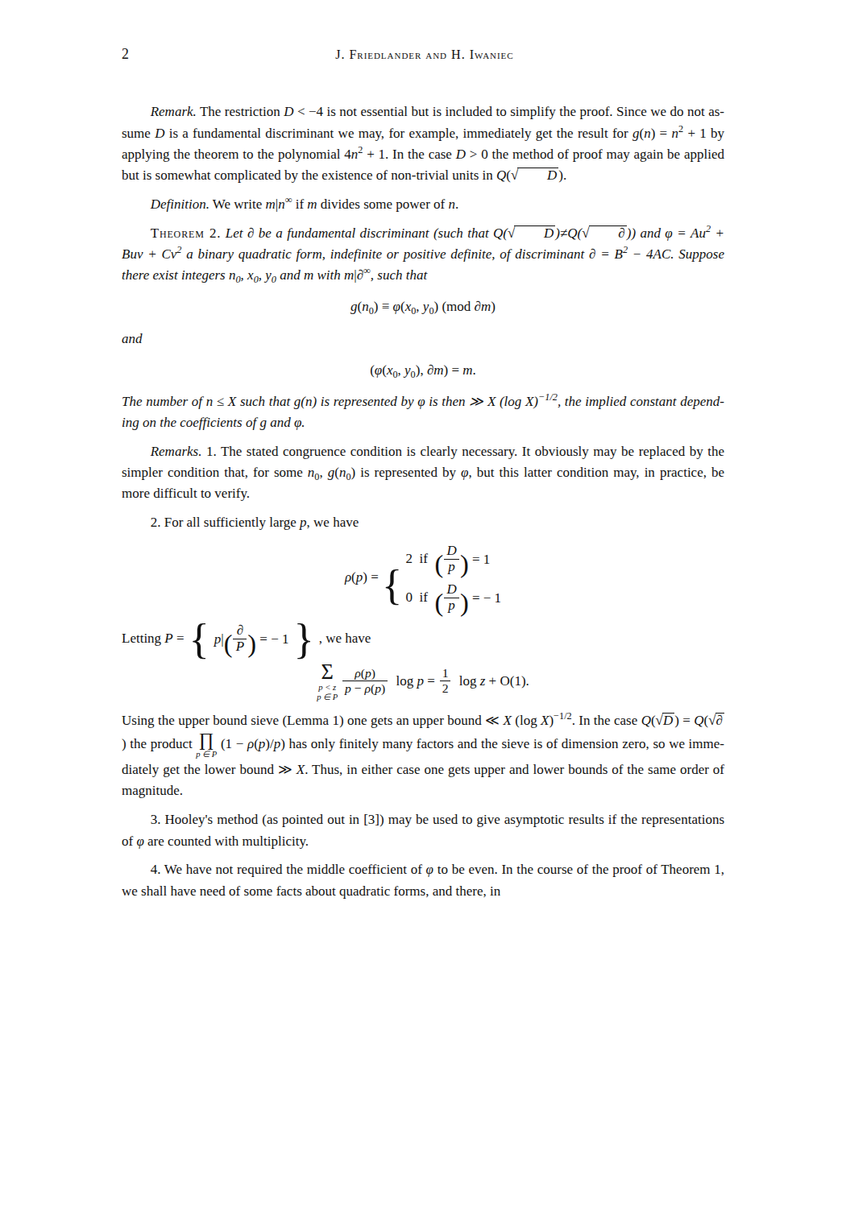2
J. Friedlander and H. Iwaniec
Remark. The restriction D < −4 is not essential but is included to simplify the proof. Since we do not assume D is a fundamental discriminant we may, for example, immediately get the result for g(n) = n2 + 1 by applying the theorem to the polynomial 4n2 + 1. In the case D > 0 the method of proof may again be applied but is somewhat complicated by the existence of non-trivial units in Q(√D).
Definition. We write m|n∞ if m divides some power of n.
Theorem 2. Let ∂ be a fundamental discriminant (such that Q(√D)≠Q(√∂)) and φ = Au2 + Buv + Cv2 a binary quadratic form, indefinite or positive definite, of discriminant ∂ = B2 − 4AC. Suppose there exist integers n0, x0, y0 and m with m|∂∞, such that
g(n0) ≡ φ(x0, y0) (mod ∂m)
and
(φ(x0, y0), ∂m) = m.
The number of n ≤ X such that g(n) is represented by φ is then ≫ X (log X)−1/2, the implied constant depending on the coefficients of g and φ.
Remarks. 1. The stated congruence condition is clearly necessary. It obviously may be replaced by the simpler condition that, for some n0, g(n0) is represented by φ, but this latter condition may, in practice, be more difficult to verify.
2. For all sufficiently large p, we have
ρ(p) = { 2 if(Dp) = 1 0 if(Dp) = − 1
Letting P = { p|(∂P) = − 1 } , we have
Σ p < z
p ∈ P ρ(p) p − ρ(p) log p = 12 log z + O(1).
Using the upper bound sieve (Lemma 1) one gets an upper bound ≪ X (log X)−1/2. In the case Q(√D) = Q(√∂) the product ∏p ∈ P (1 − ρ(p)/p) has only finitely many factors and the sieve is of dimension zero, so we immediately get the lower bound ≫ X. Thus, in either case one gets upper and lower bounds of the same order of magnitude.
3. Hooley's method (as pointed out in [3]) may be used to give asymptotic results if the representations of φ are counted with multiplicity.
4. We have not required the middle coefficient of φ to be even. In the course of the proof of Theorem 1, we shall have need of some facts about quadratic forms, and there, in